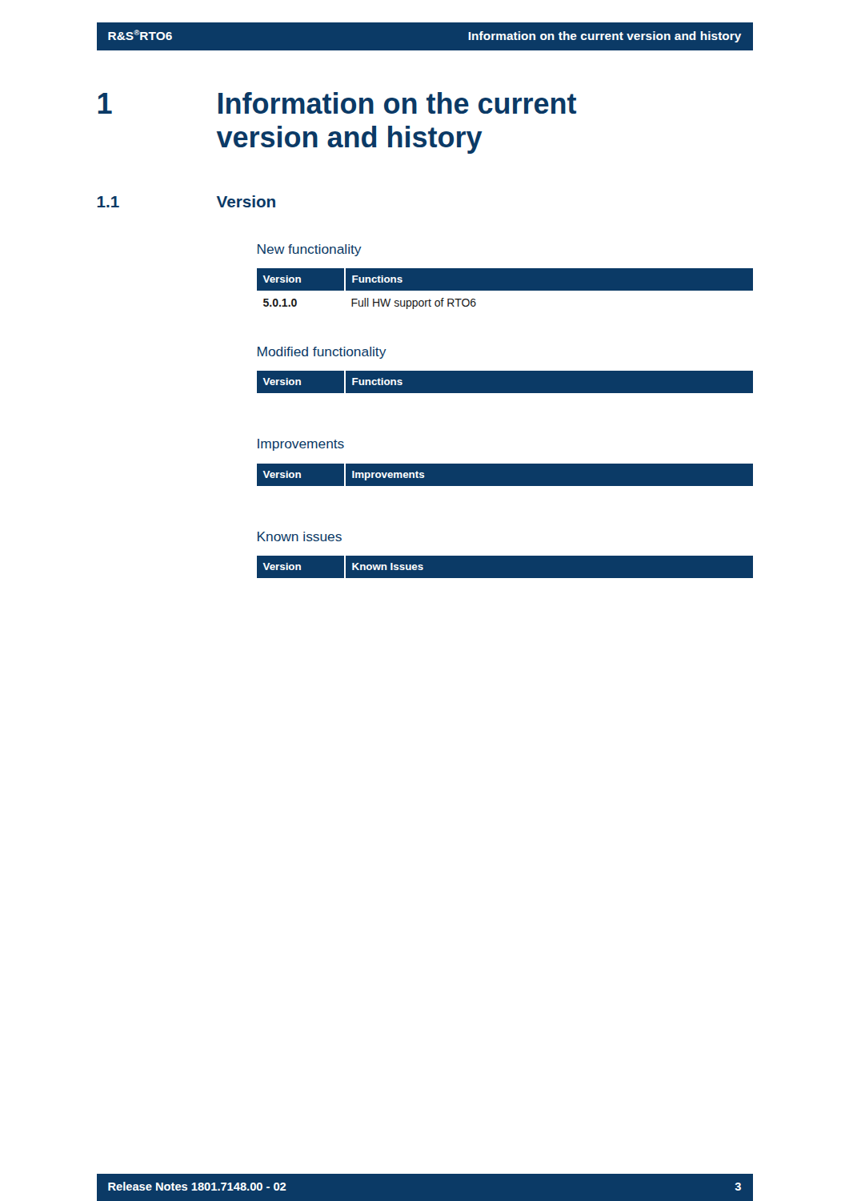R&S®RTO6
Information on the current version and history
1 Information on the current version and history
1.1 Version
New functionality
| Version | Functions |
| --- | --- |
| 5.0.1.0 | Full HW support of RTO6 |
Modified functionality
| Version | Functions |
| --- | --- |
Improvements
| Version | Improvements |
| --- | --- |
Known issues
| Version | Known Issues |
| --- | --- |
Release Notes 1801.7148.00 - 02
3